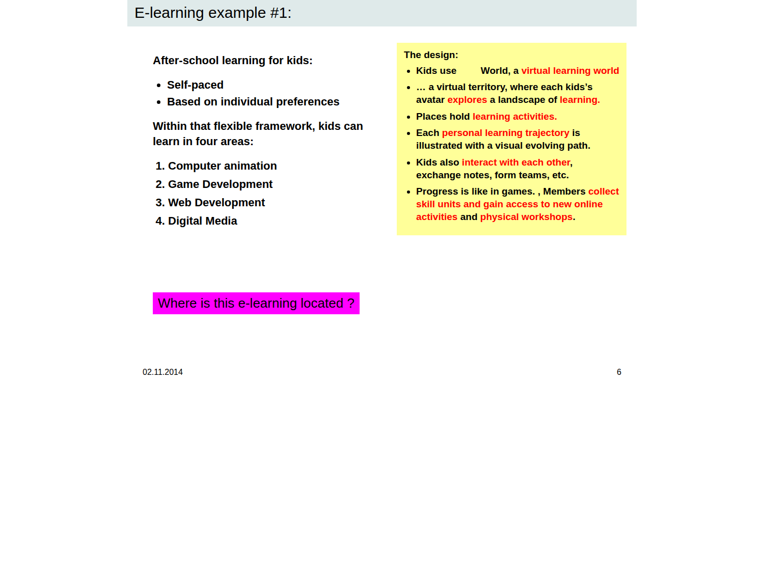E-learning example #1:
After-school learning for kids:
Self-paced
Based on individual preferences
Within that flexible framework, kids can learn in four areas:
Computer animation
Game Development
Web Development
Digital Media
Where is this e-learning located ?
The design:
Kids use World, a virtual learning world
… a virtual territory, where each kids’s avatar explores a landscape of learning.
Places hold learning activities.
Each personal learning trajectory is illustrated with a visual evolving path.
Kids also interact with each other, exchange notes, form teams, etc.
Progress is like in games. , Members collect skill units and gain access to new online activities and physical workshops.
02.11.2014 6